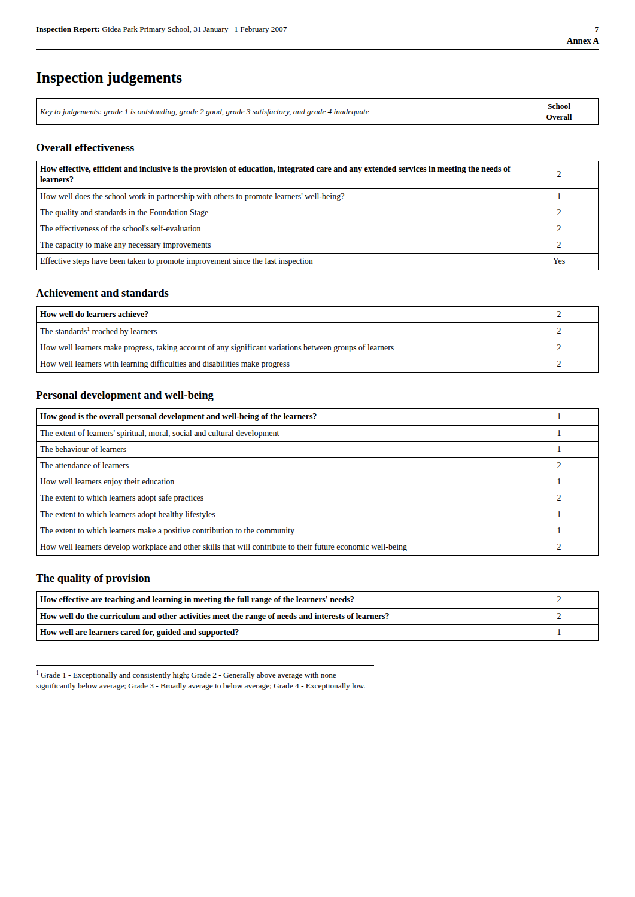Inspection Report: Gidea Park Primary School, 31 January –1 February 2007
7
Annex A
Inspection judgements
| Key to judgements: grade 1 is outstanding, grade 2 good, grade 3 satisfactory, and grade 4 inadequate | School Overall |
Overall effectiveness
| How effective, efficient and inclusive is the provision of education, integrated care and any extended services in meeting the needs of learners? | 2 |
| How well does the school work in partnership with others to promote learners' well-being? | 1 |
| The quality and standards in the Foundation Stage | 2 |
| The effectiveness of the school's self-evaluation | 2 |
| The capacity to make any necessary improvements | 2 |
| Effective steps have been taken to promote improvement since the last inspection | Yes |
Achievement and standards
| How well do learners achieve? | 2 |
| The standards 1 reached by learners | 2 |
| How well learners make progress, taking account of any significant variations between groups of learners | 2 |
| How well learners with learning difficulties and disabilities make progress | 2 |
Personal development and well-being
| How good is the overall personal development and well-being of the learners? | 1 |
| The extent of learners' spiritual, moral, social and cultural development | 1 |
| The behaviour of learners | 1 |
| The attendance of learners | 2 |
| How well learners enjoy their education | 1 |
| The extent to which learners adopt safe practices | 2 |
| The extent to which learners adopt healthy lifestyles | 1 |
| The extent to which learners make a positive contribution to the community | 1 |
| How well learners develop workplace and other skills that will contribute to their future economic well-being | 2 |
The quality of provision
| How effective are teaching and learning in meeting the full range of the learners' needs? | 2 |
| How well do the curriculum and other activities meet the range of needs and interests of learners? | 2 |
| How well are learners cared for, guided and supported? | 1 |
1 Grade 1 - Exceptionally and consistently high; Grade 2 - Generally above average with none significantly below average; Grade 3 - Broadly average to below average; Grade 4 - Exceptionally low.